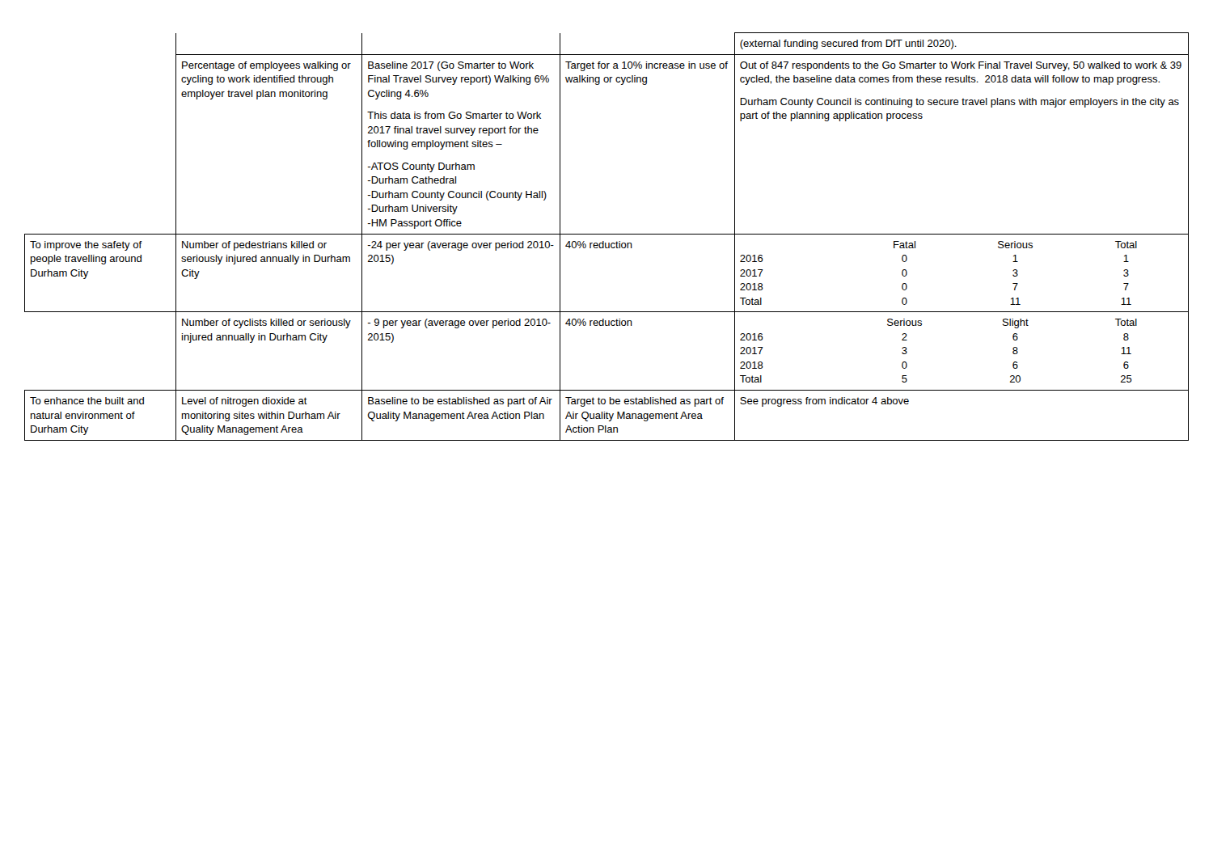| | | | | (external funding secured from DfT until 2020). |
| | Percentage of employees walking or cycling to work identified through employer travel plan monitoring | Baseline 2017 (Go Smarter to Work Final Travel Survey report) Walking 6% Cycling 4.6% This data is from Go Smarter to Work 2017 final travel survey report for the following employment sites – -ATOS County Durham -Durham Cathedral -Durham County Council (County Hall) -Durham University -HM Passport Office | Target for a 10% increase in use of walking or cycling | Out of 847 respondents to the Go Smarter to Work Final Travel Survey, 50 walked to work & 39 cycled, the baseline data comes from these results. 2018 data will follow to map progress. Durham County Council is continuing to secure travel plans with major employers in the city as part of the planning application process |
| To improve the safety of people travelling around Durham City | Number of pedestrians killed or seriously injured annually in Durham City | -24 per year (average over period 2010-2015) | 40% reduction | / / Fatal / Serious / Total / / --- / --- / --- / --- / / 2016 / 0 / 1 / 1 / / 2017 / 0 / 3 / 3 / / 2018 / 0 / 7 / 7 / / Total / 0 / 11 / 11 / |
| | Number of cyclists killed or seriously injured annually in Durham City | - 9 per year (average over period 2010-2015) | 40% reduction | / / Serious / Slight / Total / / --- / --- / --- / --- / / 2016 / 2 / 6 / 8 / / 2017 / 3 / 8 / 11 / / 2018 / 0 / 6 / 6 / / Total / 5 / 20 / 25 / |
| To enhance the built and natural environment of Durham City | Level of nitrogen dioxide at monitoring sites within Durham Air Quality Management Area | Baseline to be established as part of Air Quality Management Area Action Plan | Target to be established as part of Air Quality Management Area Action Plan | See progress from indicator 4 above |